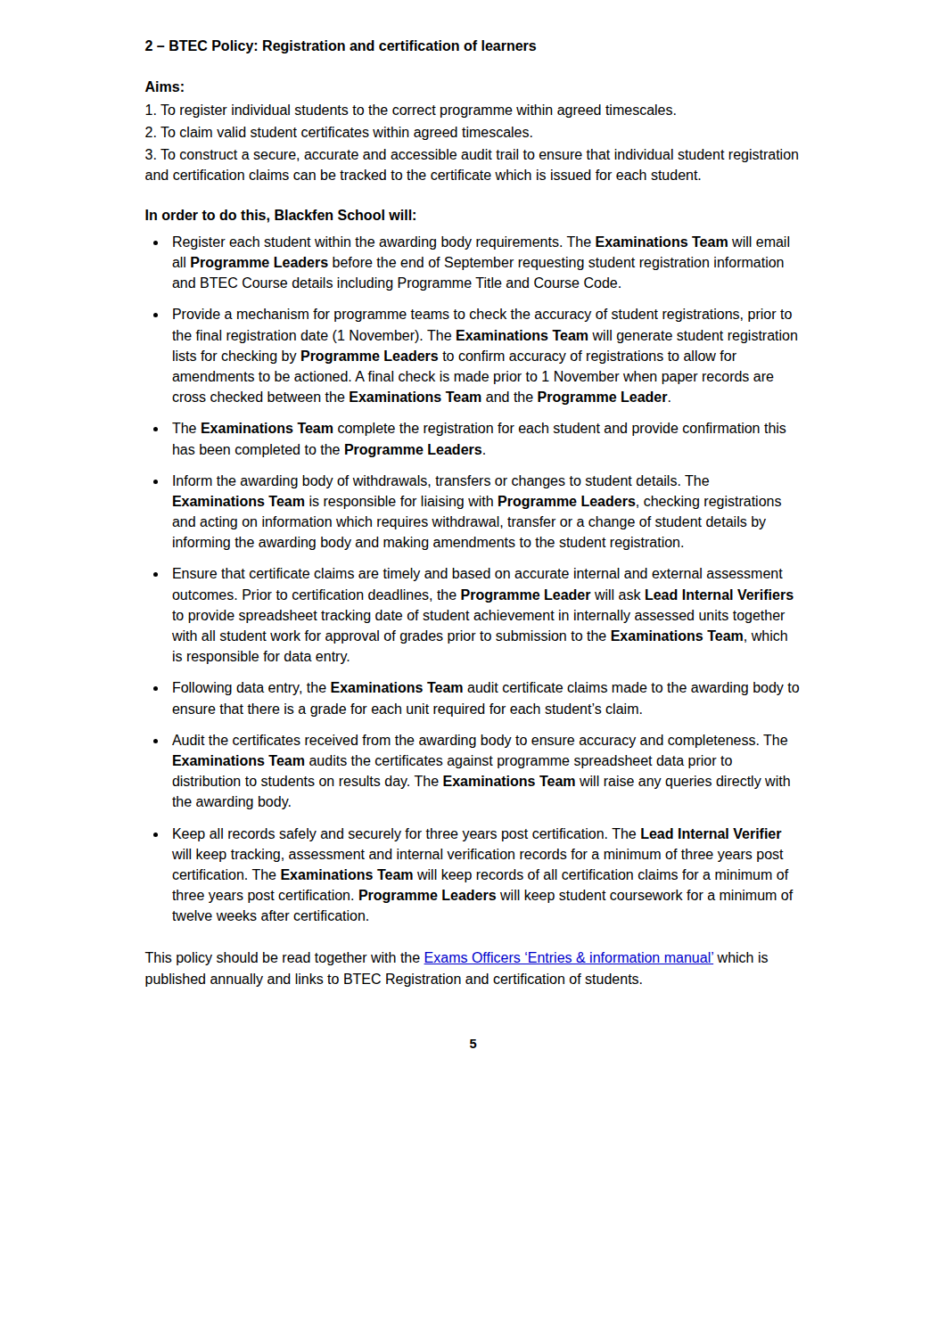2 – BTEC Policy: Registration and certification of learners
Aims:
1. To register individual students to the correct programme within agreed timescales.
2. To claim valid student certificates within agreed timescales.
3. To construct a secure, accurate and accessible audit trail to ensure that individual student registration and certification claims can be tracked to the certificate which is issued for each student.
In order to do this, Blackfen School will:
Register each student within the awarding body requirements. The Examinations Team will email all Programme Leaders before the end of September requesting student registration information and BTEC Course details including Programme Title and Course Code.
Provide a mechanism for programme teams to check the accuracy of student registrations, prior to the final registration date (1 November). The Examinations Team will generate student registration lists for checking by Programme Leaders to confirm accuracy of registrations to allow for amendments to be actioned. A final check is made prior to 1 November when paper records are cross checked between the Examinations Team and the Programme Leader.
The Examinations Team complete the registration for each student and provide confirmation this has been completed to the Programme Leaders.
Inform the awarding body of withdrawals, transfers or changes to student details. The Examinations Team is responsible for liaising with Programme Leaders, checking registrations and acting on information which requires withdrawal, transfer or a change of student details by informing the awarding body and making amendments to the student registration.
Ensure that certificate claims are timely and based on accurate internal and external assessment outcomes. Prior to certification deadlines, the Programme Leader will ask Lead Internal Verifiers to provide spreadsheet tracking date of student achievement in internally assessed units together with all student work for approval of grades prior to submission to the Examinations Team, which is responsible for data entry.
Following data entry, the Examinations Team audit certificate claims made to the awarding body to ensure that there is a grade for each unit required for each student’s claim.
Audit the certificates received from the awarding body to ensure accuracy and completeness. The Examinations Team audits the certificates against programme spreadsheet data prior to distribution to students on results day. The Examinations Team will raise any queries directly with the awarding body.
Keep all records safely and securely for three years post certification. The Lead Internal Verifier will keep tracking, assessment and internal verification records for a minimum of three years post certification. The Examinations Team will keep records of all certification claims for a minimum of three years post certification. Programme Leaders will keep student coursework for a minimum of twelve weeks after certification.
This policy should be read together with the Exams Officers ‘Entries & information manual’ which is published annually and links to BTEC Registration and certification of students.
5